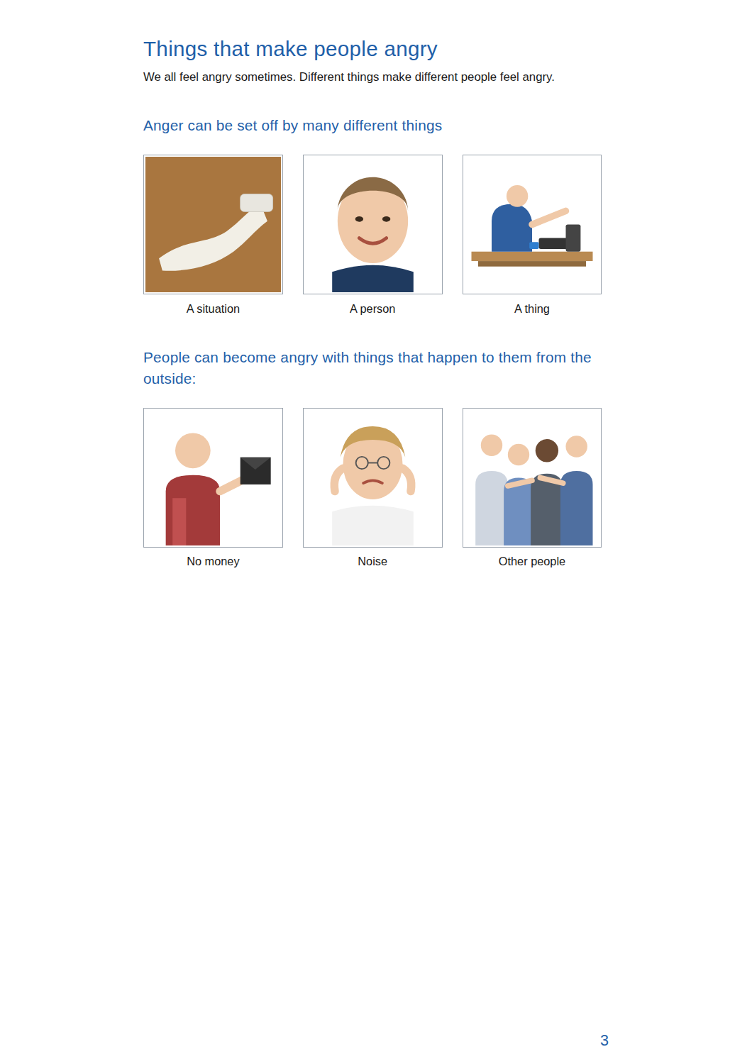Things that make people angry
We all feel angry sometimes. Different things make different people feel angry.
Anger can be set off by many different things
A situation
A person
A thing
People can become angry with things that happen to them from the outside:
No money
Noise
Other people
3